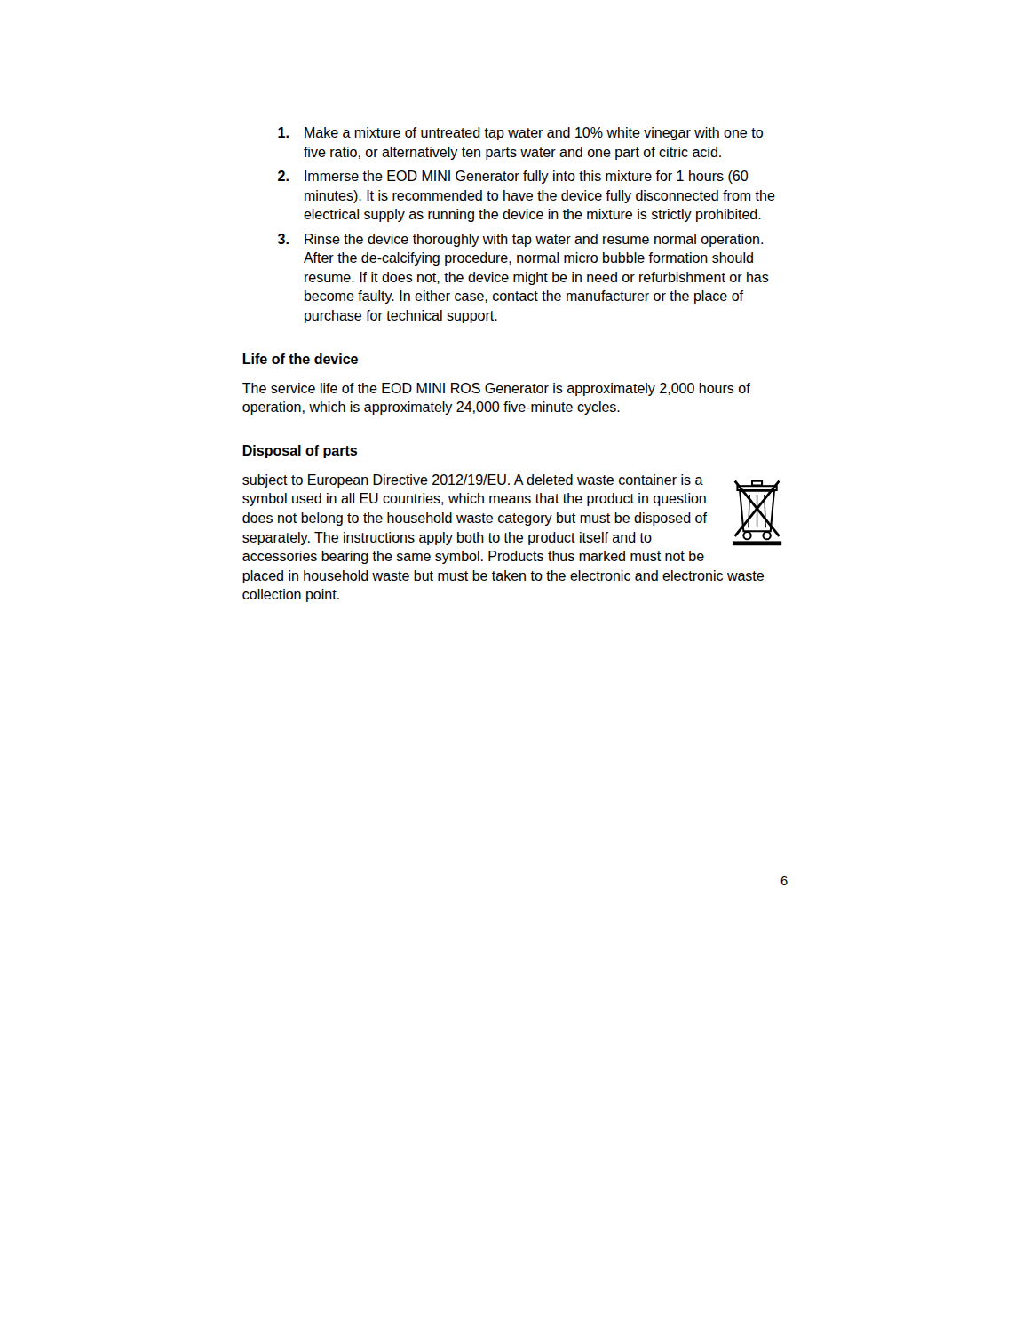Make a mixture of untreated tap water and 10% white vinegar with one to five ratio, or alternatively ten parts water and one part of citric acid.
Immerse the EOD MINI Generator fully into this mixture for 1 hours (60 minutes). It is recommended to have the device fully disconnected from the electrical supply as running the device in the mixture is strictly prohibited.
Rinse the device thoroughly with tap water and resume normal operation. After the de-calcifying procedure, normal micro bubble formation should resume. If it does not, the device might be in need or refurbishment or has become faulty. In either case, contact the manufacturer or the place of purchase for technical support.
Life of the device
The service life of the EOD MINI ROS Generator is approximately 2,000 hours of operation, which is approximately 24,000 five-minute cycles.
Disposal of parts
subject to European Directive 2012/19/EU. A deleted waste container is a symbol used in all EU countries, which means that the product in question does not belong to the household waste category but must be disposed of separately. The instructions apply both to the product itself and to accessories bearing the same symbol. Products thus marked must not be placed in household waste but must be taken to the electronic and electronic waste collection point.
6